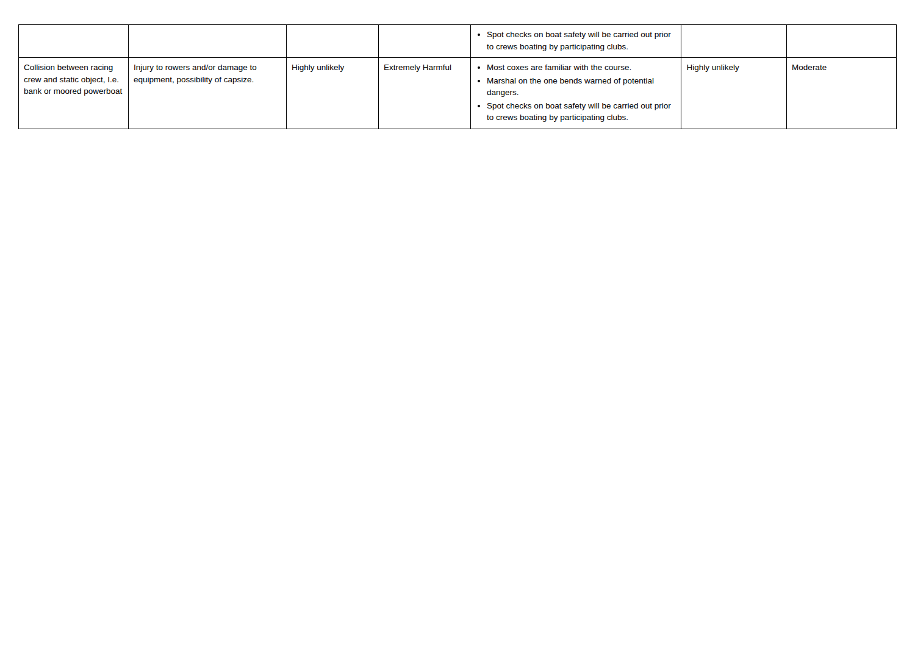| | | | | Spot checks on boat safety will be carried out prior to crews boating by participating clubs. | | |
| Collision between racing crew and static object, I.e. bank or moored powerboat | Injury to rowers and/or damage to equipment, possibility of capsize. | Highly unlikely | Extremely Harmful | Most coxes are familiar with the course. Marshal on the one bends warned of potential dangers. Spot checks on boat safety will be carried out prior to crews boating by participating clubs. | Highly unlikely | Moderate |